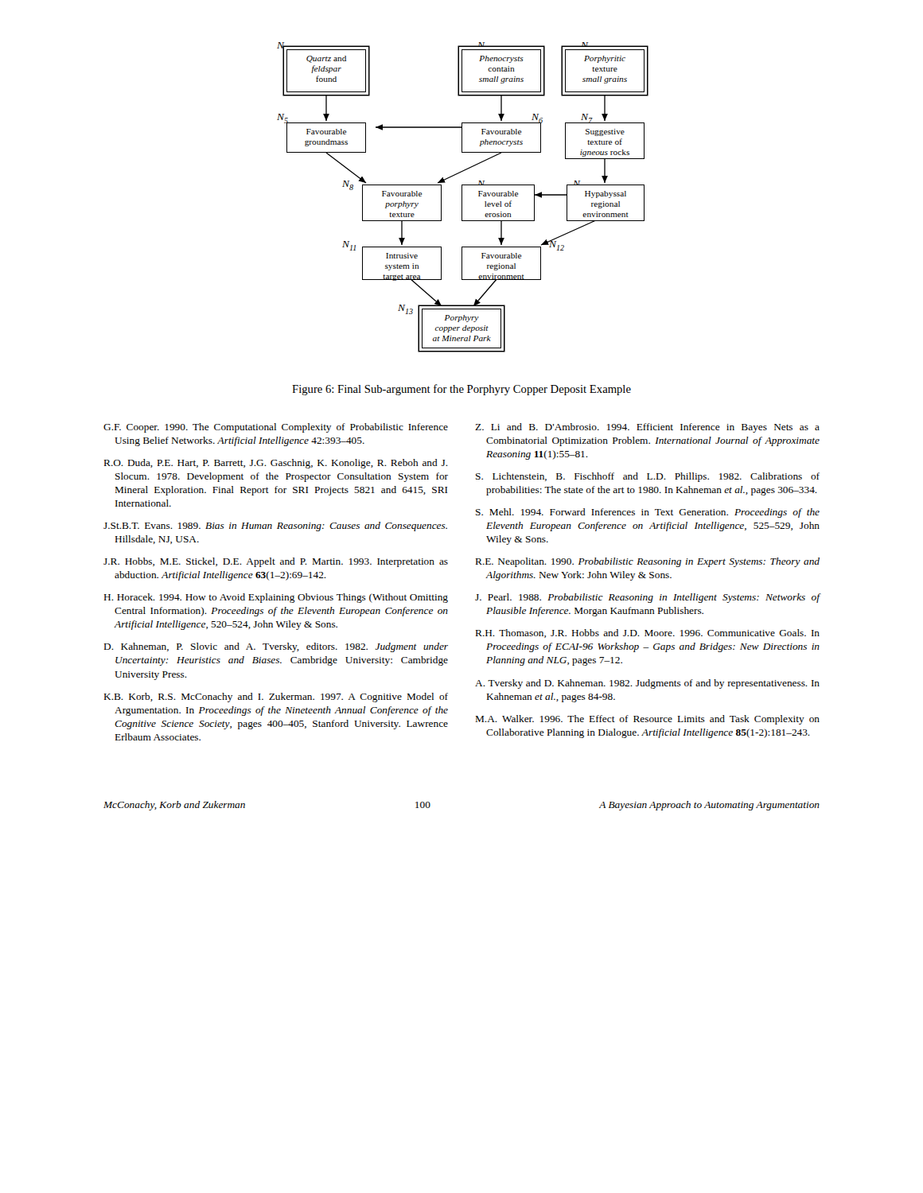N1
N3
N4
N5
N6
N7
N8
N9
N10
N11
N12
N13
Quartz and
feldspar
found
Phenocrysts
contain
small grains
Porphyritic
texture
small grains
Favourable
groundmass
Favourable
phenocrysts
Suggestive
texture of
igneous rocks
Favourable
porphyry
texture
Favourable
level of
erosion
Hypabyssal
regional
environment
Intrusive
system in
target area
Favourable
regional
environment
Porphyry
copper deposit
at Mineral Park
Figure 6: Final Sub-argument for the Porphyry Copper Deposit Example
G.F. Cooper. 1990. The Computational Complexity of Probabilistic Inference Using Belief Networks. Artificial Intelligence 42:393–405.
R.O. Duda, P.E. Hart, P. Barrett, J.G. Gaschnig, K. Konolige, R. Reboh and J. Slocum. 1978. Development of the Prospector Consultation System for Mineral Exploration. Final Report for SRI Projects 5821 and 6415, SRI International.
J.St.B.T. Evans. 1989. Bias in Human Reasoning: Causes and Consequences. Hillsdale, NJ, USA.
J.R. Hobbs, M.E. Stickel, D.E. Appelt and P. Martin. 1993. Interpretation as abduction. Artificial Intelligence 63(1–2):69–142.
H. Horacek. 1994. How to Avoid Explaining Obvious Things (Without Omitting Central Information). Proceedings of the Eleventh European Conference on Artificial Intelligence, 520–524, John Wiley & Sons.
D. Kahneman, P. Slovic and A. Tversky, editors. 1982. Judgment under Uncertainty: Heuristics and Biases. Cambridge University: Cambridge University Press.
K.B. Korb, R.S. McConachy and I. Zukerman. 1997. A Cognitive Model of Argumentation. In Proceedings of the Nineteenth Annual Conference of the Cognitive Science Society, pages 400–405, Stanford University. Lawrence Erlbaum Associates.
Z. Li and B. D'Ambrosio. 1994. Efficient Inference in Bayes Nets as a Combinatorial Optimization Problem. International Journal of Approximate Reasoning 11(1):55–81.
S. Lichtenstein, B. Fischhoff and L.D. Phillips. 1982. Calibrations of probabilities: The state of the art to 1980. In Kahneman et al., pages 306–334.
S. Mehl. 1994. Forward Inferences in Text Generation. Proceedings of the Eleventh European Conference on Artificial Intelligence, 525–529, John Wiley & Sons.
R.E. Neapolitan. 1990. Probabilistic Reasoning in Expert Systems: Theory and Algorithms. New York: John Wiley & Sons.
J. Pearl. 1988. Probabilistic Reasoning in Intelligent Systems: Networks of Plausible Inference. Morgan Kaufmann Publishers.
R.H. Thomason, J.R. Hobbs and J.D. Moore. 1996. Communicative Goals. In Proceedings of ECAI-96 Workshop – Gaps and Bridges: New Directions in Planning and NLG, pages 7–12.
A. Tversky and D. Kahneman. 1982. Judgments of and by representativeness. In Kahneman et al., pages 84-98.
M.A. Walker. 1996. The Effect of Resource Limits and Task Complexity on Collaborative Planning in Dialogue. Artificial Intelligence 85(1-2):181–243.
McConachy, Korb and Zukerman 100 A Bayesian Approach to Automating Argumentation